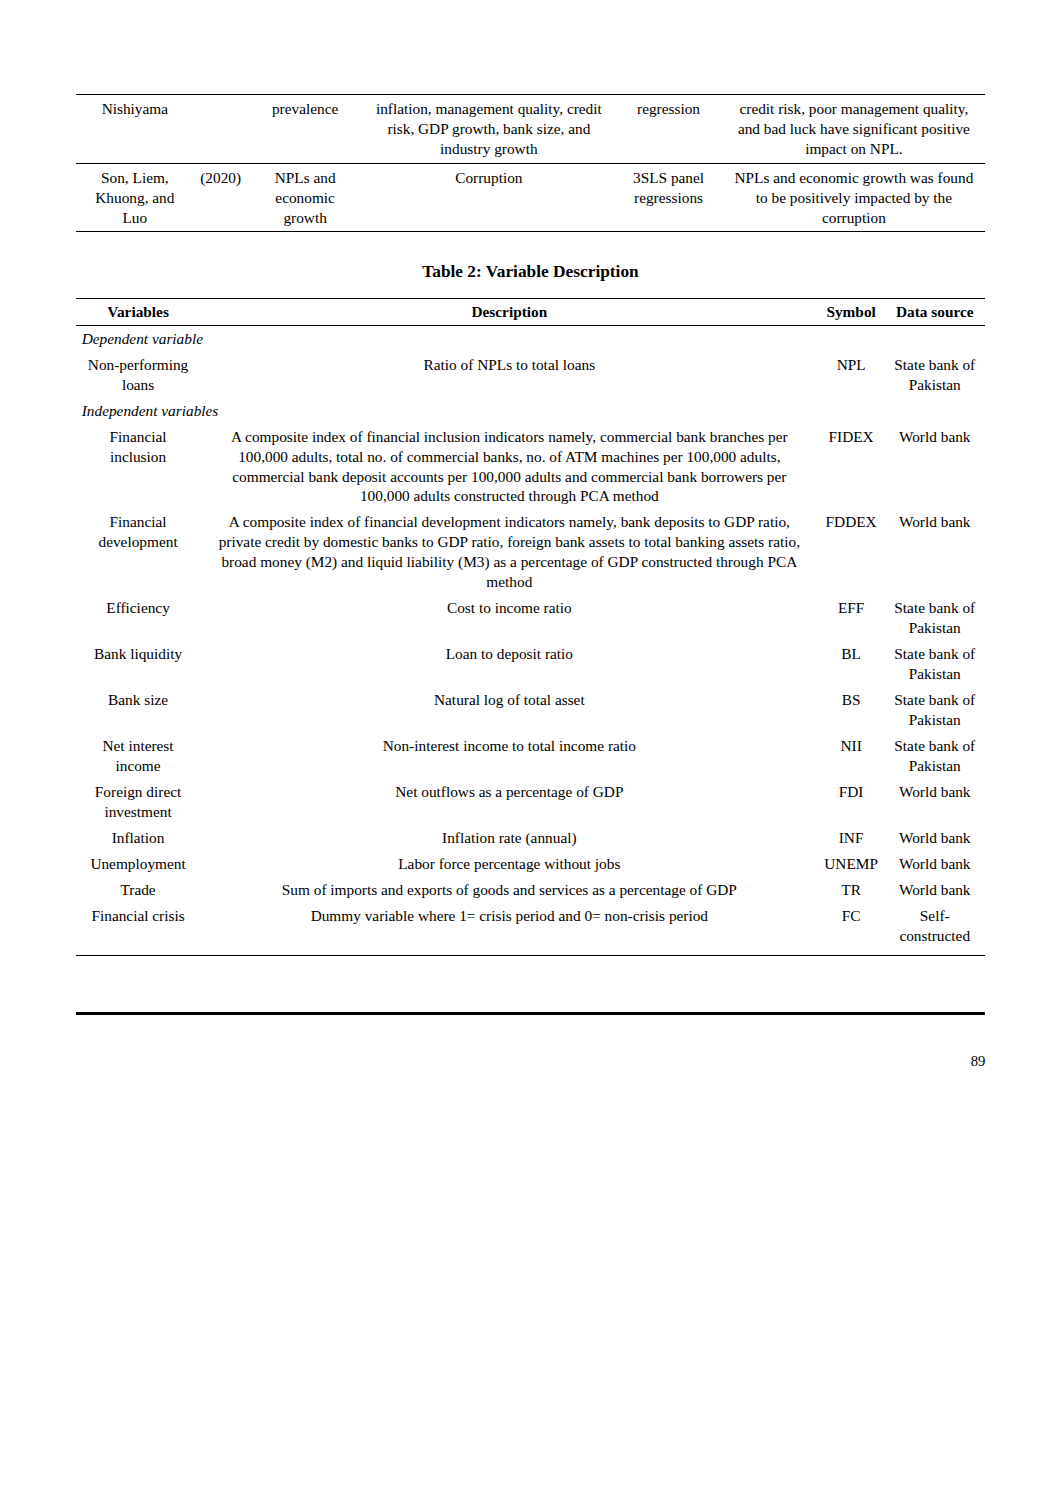| Nishiyama | | prevalence | inflation, management quality, credit risk, GDP growth, bank size, and industry growth | regression | credit risk, poor management quality, and bad luck have significant positive impact on NPL. |
| Son, Liem, Khuong, and Luo | (2020) | NPLs and economic growth | Corruption | 3SLS panel regressions | NPLs and economic growth was found to be positively impacted by the corruption |
Table 2: Variable Description
| Variables | Description | Symbol | Data source |
| --- | --- | --- | --- |
| Dependent variable |
| Non-performing loans | Ratio of NPLs to total loans | NPL | State bank of Pakistan |
| Independent variables |
| Financial inclusion | A composite index of financial inclusion indicators namely, commercial bank branches per 100,000 adults, total no. of commercial banks, no. of ATM machines per 100,000 adults, commercial bank deposit accounts per 100,000 adults and commercial bank borrowers per 100,000 adults constructed through PCA method | FIDEX | World bank |
| Financial development | A composite index of financial development indicators namely, bank deposits to GDP ratio, private credit by domestic banks to GDP ratio, foreign bank assets to total banking assets ratio, broad money (M2) and liquid liability (M3) as a percentage of GDP constructed through PCA method | FDDEX | World bank |
| Efficiency | Cost to income ratio | EFF | State bank of Pakistan |
| Bank liquidity | Loan to deposit ratio | BL | State bank of Pakistan |
| Bank size | Natural log of total asset | BS | State bank of Pakistan |
| Net interest income | Non-interest income to total income ratio | NII | State bank of Pakistan |
| Foreign direct investment | Net outflows as a percentage of GDP | FDI | World bank |
| Inflation | Inflation rate (annual) | INF | World bank |
| Unemployment | Labor force percentage without jobs | UNEMP | World bank |
| Trade | Sum of imports and exports of goods and services as a percentage of GDP | TR | World bank |
| Financial crisis | Dummy variable where 1= crisis period and 0= non-crisis period | FC | Self-constructed |
89